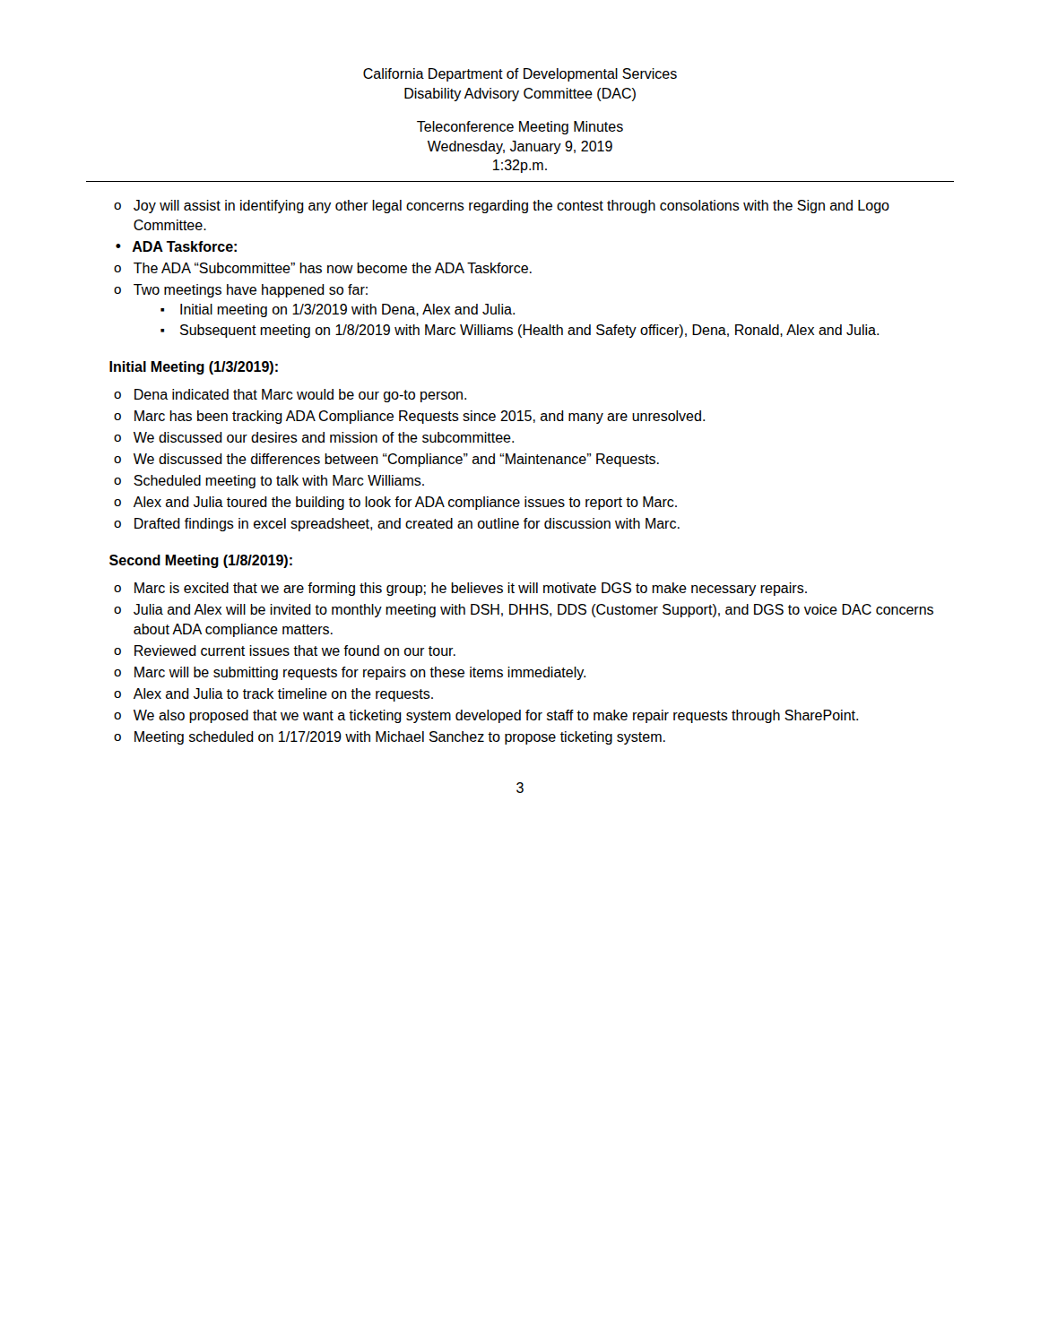California Department of Developmental Services
Disability Advisory Committee (DAC)
Teleconference Meeting Minutes
Wednesday, January 9, 2019
1:32p.m.
Joy will assist in identifying any other legal concerns regarding the contest through consolations with the Sign and Logo Committee.
ADA Taskforce:
The ADA “Subcommittee” has now become the ADA Taskforce.
Two meetings have happened so far:
Initial meeting on 1/3/2019 with Dena, Alex and Julia.
Subsequent meeting on 1/8/2019 with Marc Williams (Health and Safety officer), Dena, Ronald, Alex and Julia.
Initial Meeting (1/3/2019):
Dena indicated that Marc would be our go-to person.
Marc has been tracking ADA Compliance Requests since 2015, and many are unresolved.
We discussed our desires and mission of the subcommittee.
We discussed the differences between “Compliance” and “Maintenance” Requests.
Scheduled meeting to talk with Marc Williams.
Alex and Julia toured the building to look for ADA compliance issues to report to Marc.
Drafted findings in excel spreadsheet, and created an outline for discussion with Marc.
Second Meeting (1/8/2019):
Marc is excited that we are forming this group; he believes it will motivate DGS to make necessary repairs.
Julia and Alex will be invited to monthly meeting with DSH, DHHS, DDS (Customer Support), and DGS to voice DAC concerns about ADA compliance matters.
Reviewed current issues that we found on our tour.
Marc will be submitting requests for repairs on these items immediately.
Alex and Julia to track timeline on the requests.
We also proposed that we want a ticketing system developed for staff to make repair requests through SharePoint.
Meeting scheduled on 1/17/2019 with Michael Sanchez to propose ticketing system.
3